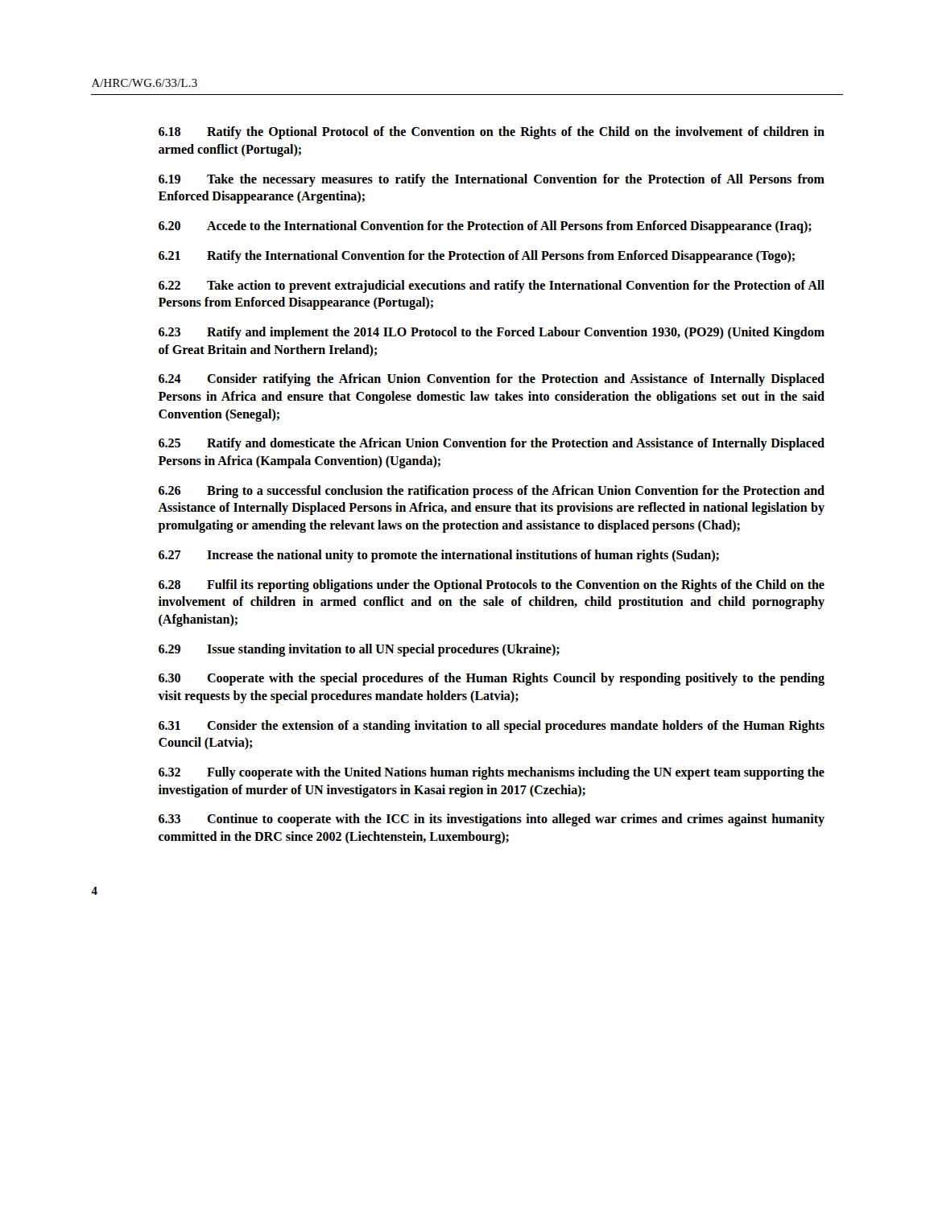A/HRC/WG.6/33/L.3
6.18 Ratify the Optional Protocol of the Convention on the Rights of the Child on the involvement of children in armed conflict (Portugal);
6.19 Take the necessary measures to ratify the International Convention for the Protection of All Persons from Enforced Disappearance (Argentina);
6.20 Accede to the International Convention for the Protection of All Persons from Enforced Disappearance (Iraq);
6.21 Ratify the International Convention for the Protection of All Persons from Enforced Disappearance (Togo);
6.22 Take action to prevent extrajudicial executions and ratify the International Convention for the Protection of All Persons from Enforced Disappearance (Portugal);
6.23 Ratify and implement the 2014 ILO Protocol to the Forced Labour Convention 1930, (PO29) (United Kingdom of Great Britain and Northern Ireland);
6.24 Consider ratifying the African Union Convention for the Protection and Assistance of Internally Displaced Persons in Africa and ensure that Congolese domestic law takes into consideration the obligations set out in the said Convention (Senegal);
6.25 Ratify and domesticate the African Union Convention for the Protection and Assistance of Internally Displaced Persons in Africa (Kampala Convention) (Uganda);
6.26 Bring to a successful conclusion the ratification process of the African Union Convention for the Protection and Assistance of Internally Displaced Persons in Africa, and ensure that its provisions are reflected in national legislation by promulgating or amending the relevant laws on the protection and assistance to displaced persons (Chad);
6.27 Increase the national unity to promote the international institutions of human rights (Sudan);
6.28 Fulfil its reporting obligations under the Optional Protocols to the Convention on the Rights of the Child on the involvement of children in armed conflict and on the sale of children, child prostitution and child pornography (Afghanistan);
6.29 Issue standing invitation to all UN special procedures (Ukraine);
6.30 Cooperate with the special procedures of the Human Rights Council by responding positively to the pending visit requests by the special procedures mandate holders (Latvia);
6.31 Consider the extension of a standing invitation to all special procedures mandate holders of the Human Rights Council (Latvia);
6.32 Fully cooperate with the United Nations human rights mechanisms including the UN expert team supporting the investigation of murder of UN investigators in Kasai region in 2017 (Czechia);
6.33 Continue to cooperate with the ICC in its investigations into alleged war crimes and crimes against humanity committed in the DRC since 2002 (Liechtenstein, Luxembourg);
4